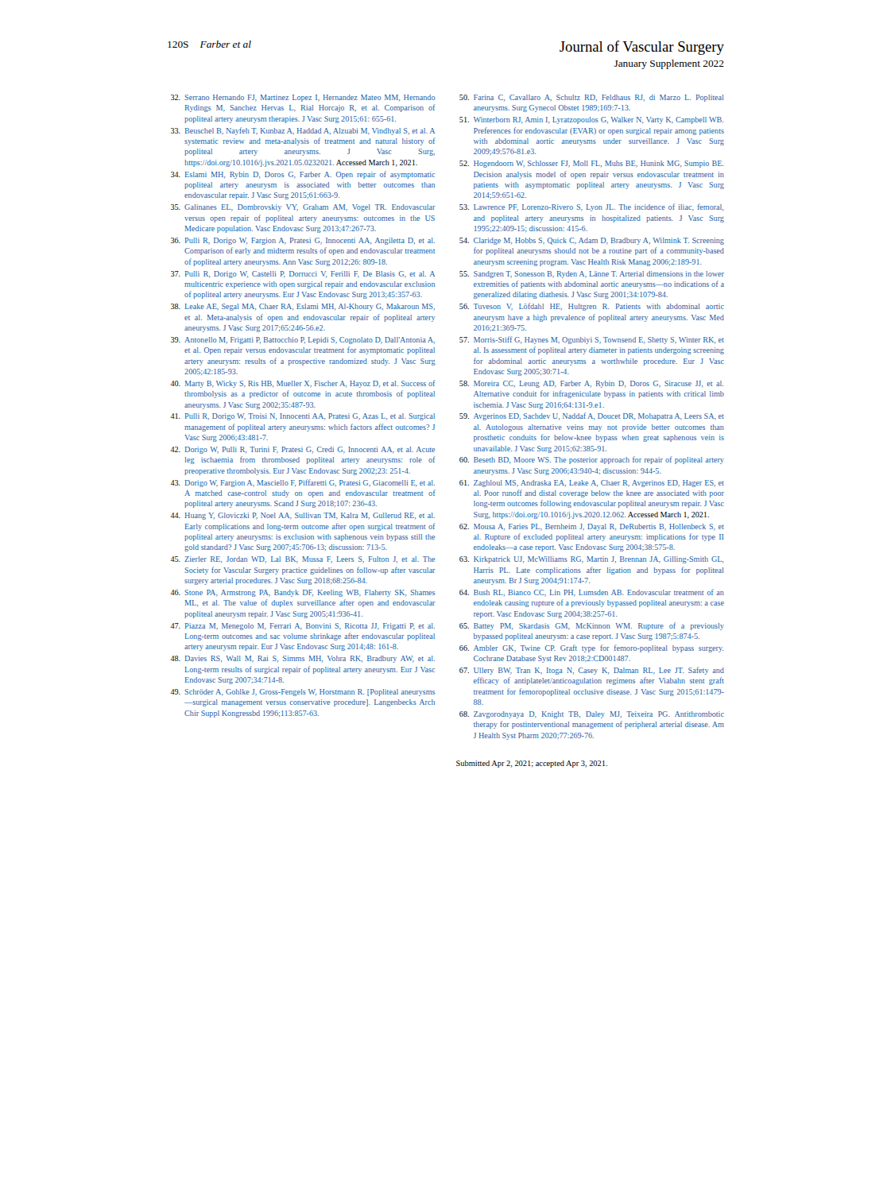120S Farber et al
Journal of Vascular Surgery
January Supplement 2022
32. Serrano Hernando FJ, Martinez Lopez I, Hernandez Mateo MM, Hernando Rydings M, Sanchez Hervas L, Rial Horcajo R, et al. Comparison of popliteal artery aneurysm therapies. J Vasc Surg 2015;61: 655-61.
33. Beuschel B, Nayfeh T, Kunbaz A, Haddad A, Alzuabi M, Vindhyal S, et al. A systematic review and meta-analysis of treatment and natural history of popliteal artery aneurysms. J Vasc Surg, https://doi.org/10.1016/j.jvs.2021.05.0232021. Accessed March 1, 2021.
34. Eslami MH, Rybin D, Doros G, Farber A. Open repair of asymptomatic popliteal artery aneurysm is associated with better outcomes than endovascular repair. J Vasc Surg 2015;61:663-9.
35. Galinanes EL, Dombrovskiy VY, Graham AM, Vogel TR. Endovascular versus open repair of popliteal artery aneurysms: outcomes in the US Medicare population. Vasc Endovasc Surg 2013;47:267-73.
36. Pulli R, Dorigo W, Fargion A, Pratesi G, Innocenti AA, Angiletta D, et al. Comparison of early and midterm results of open and endovascular treatment of popliteal artery aneurysms. Ann Vasc Surg 2012;26: 809-18.
37. Pulli R, Dorigo W, Castelli P, Dorrucci V, Ferilli F, De Blasis G, et al. A multicentric experience with open surgical repair and endovascular exclusion of popliteal artery aneurysms. Eur J Vasc Endovasc Surg 2013;45:357-63.
38. Leake AE, Segal MA, Chaer RA, Eslami MH, Al-Khoury G, Makaroun MS, et al. Meta-analysis of open and endovascular repair of popliteal artery aneurysms. J Vasc Surg 2017;65:246-56.e2.
39. Antonello M, Frigatti P, Battocchio P, Lepidi S, Cognolato D, Dall'Antonia A, et al. Open repair versus endovascular treatment for asymptomatic popliteal artery aneurysm: results of a prospective randomized study. J Vasc Surg 2005;42:185-93.
40. Marty B, Wicky S, Ris HB, Mueller X, Fischer A, Hayoz D, et al. Success of thrombolysis as a predictor of outcome in acute thrombosis of popliteal aneurysms. J Vasc Surg 2002;35:487-93.
41. Pulli R, Dorigo W, Troisi N, Innocenti AA, Pratesi G, Azas L, et al. Surgical management of popliteal artery aneurysms: which factors affect outcomes? J Vasc Surg 2006;43:481-7.
42. Dorigo W, Pulli R, Turini F, Pratesi G, Credi G, Innocenti AA, et al. Acute leg ischaemia from thrombosed popliteal artery aneurysms: role of preoperative thrombolysis. Eur J Vasc Endovasc Surg 2002;23: 251-4.
43. Dorigo W, Fargion A, Masciello F, Piffaretti G, Pratesi G, Giacomelli E, et al. A matched case-control study on open and endovascular treatment of popliteal artery aneurysms. Scand J Surg 2018;107: 236-43.
44. Huang Y, Gloviczki P, Noel AA, Sullivan TM, Kalra M, Gullerud RE, et al. Early complications and long-term outcome after open surgical treatment of popliteal artery aneurysms: is exclusion with saphenous vein bypass still the gold standard? J Vasc Surg 2007;45:706-13; discussion: 713-5.
45. Zierler RE, Jordan WD, Lal BK, Mussa F, Leers S, Fulton J, et al. The Society for Vascular Surgery practice guidelines on follow-up after vascular surgery arterial procedures. J Vasc Surg 2018;68:256-84.
46. Stone PA, Armstrong PA, Bandyk DF, Keeling WB, Flaherty SK, Shames ML, et al. The value of duplex surveillance after open and endovascular popliteal aneurysm repair. J Vasc Surg 2005;41:936-41.
47. Piazza M, Menegolo M, Ferrari A, Bonvini S, Ricotta JJ, Frigatti P, et al. Long-term outcomes and sac volume shrinkage after endovascular popliteal artery aneurysm repair. Eur J Vasc Endovasc Surg 2014;48: 161-8.
48. Davies RS, Wall M, Rai S, Simms MH, Vohra RK, Bradbury AW, et al. Long-term results of surgical repair of popliteal artery aneurysm. Eur J Vasc Endovasc Surg 2007;34:714-8.
49. Schröder A, Gohlke J, Gross-Fengels W, Horstmann R. [Popliteal aneurysms—surgical management versus conservative procedure]. Langenbecks Arch Chir Suppl Kongressbd 1996;113:857-63.
50. Farina C, Cavallaro A, Schultz RD, Feldhaus RJ, di Marzo L. Popliteal aneurysms. Surg Gynecol Obstet 1989;169:7-13.
51. Winterborn RJ, Amin I, Lyratzopoulos G, Walker N, Varty K, Campbell WB. Preferences for endovascular (EVAR) or open surgical repair among patients with abdominal aortic aneurysms under surveillance. J Vasc Surg 2009;49:576-81.e3.
52. Hogendoorn W, Schlosser FJ, Moll FL, Muhs BE, Hunink MG, Sumpio BE. Decision analysis model of open repair versus endovascular treatment in patients with asymptomatic popliteal artery aneurysms. J Vasc Surg 2014;59:651-62.
53. Lawrence PF, Lorenzo-Rivero S, Lyon JL. The incidence of iliac, femoral, and popliteal artery aneurysms in hospitalized patients. J Vasc Surg 1995;22:409-15; discussion: 415-6.
54. Claridge M, Hobbs S, Quick C, Adam D, Bradbury A, Wilmink T. Screening for popliteal aneurysms should not be a routine part of a community-based aneurysm screening program. Vasc Health Risk Manag 2006;2:189-91.
55. Sandgren T, Sonesson B, Ryden A, Länne T. Arterial dimensions in the lower extremities of patients with abdominal aortic aneurysms—no indications of a generalized dilating diathesis. J Vasc Surg 2001;34:1079-84.
56. Tuveson V, Löfdahl HE, Hultgren R. Patients with abdominal aortic aneurysm have a high prevalence of popliteal artery aneurysms. Vasc Med 2016;21:369-75.
57. Morris-Stiff G, Haynes M, Ogunbiyi S, Townsend E, Shetty S, Winter RK, et al. Is assessment of popliteal artery diameter in patients undergoing screening for abdominal aortic aneurysms a worthwhile procedure. Eur J Vasc Endovasc Surg 2005;30:71-4.
58. Moreira CC, Leung AD, Farber A, Rybin D, Doros G, Siracuse JJ, et al. Alternative conduit for infrageniculate bypass in patients with critical limb ischemia. J Vasc Surg 2016;64:131-9.e1.
59. Avgerinos ED, Sachdev U, Naddaf A, Doucet DR, Mohapatra A, Leers SA, et al. Autologous alternative veins may not provide better outcomes than prosthetic conduits for below-knee bypass when great saphenous vein is unavailable. J Vasc Surg 2015;62:385-91.
60. Beseth BD, Moore WS. The posterior approach for repair of popliteal artery aneurysms. J Vasc Surg 2006;43:940-4; discussion: 944-5.
61. Zaghloul MS, Andraska EA, Leake A, Chaer R, Avgerinos ED, Hager ES, et al. Poor runoff and distal coverage below the knee are associated with poor long-term outcomes following endovascular popliteal aneurysm repair. J Vasc Surg, https://doi.org/10.1016/j.jvs.2020.12.062. Accessed March 1, 2021.
62. Mousa A, Faries PL, Bernheim J, Dayal R, DeRubertis B, Hollenbeck S, et al. Rupture of excluded popliteal artery aneurysm: implications for type II endoleaks—a case report. Vasc Endovasc Surg 2004;38:575-8.
63. Kirkpatrick UJ, McWilliams RG, Martin J, Brennan JA, Gilling-Smith GL, Harris PL. Late complications after ligation and bypass for popliteal aneurysm. Br J Surg 2004;91:174-7.
64. Bush RL, Bianco CC, Lin PH, Lumsden AB. Endovascular treatment of an endoleak causing rupture of a previously bypassed popliteal aneurysm: a case report. Vasc Endovasc Surg 2004;38:257-61.
65. Battey PM, Skardasis GM, McKinnon WM. Rupture of a previously bypassed popliteal aneurysm: a case report. J Vasc Surg 1987;5:874-5.
66. Ambler GK, Twine CP. Graft type for femoro-popliteal bypass surgery. Cochrane Database Syst Rev 2018;2:CD001487.
67. Ullery BW, Tran K, Itoga N, Casey K, Dalman RL, Lee JT. Safety and efficacy of antiplatelet/anticoagulation regimens after Viabahn stent graft treatment for femoropopliteal occlusive disease. J Vasc Surg 2015;61:1479-88.
68. Zavgorodnyaya D, Knight TB, Daley MJ, Teixeira PG. Antithrombotic therapy for postinterventional management of peripheral arterial disease. Am J Health Syst Pharm 2020;77:269-76.
Submitted Apr 2, 2021; accepted Apr 3, 2021.